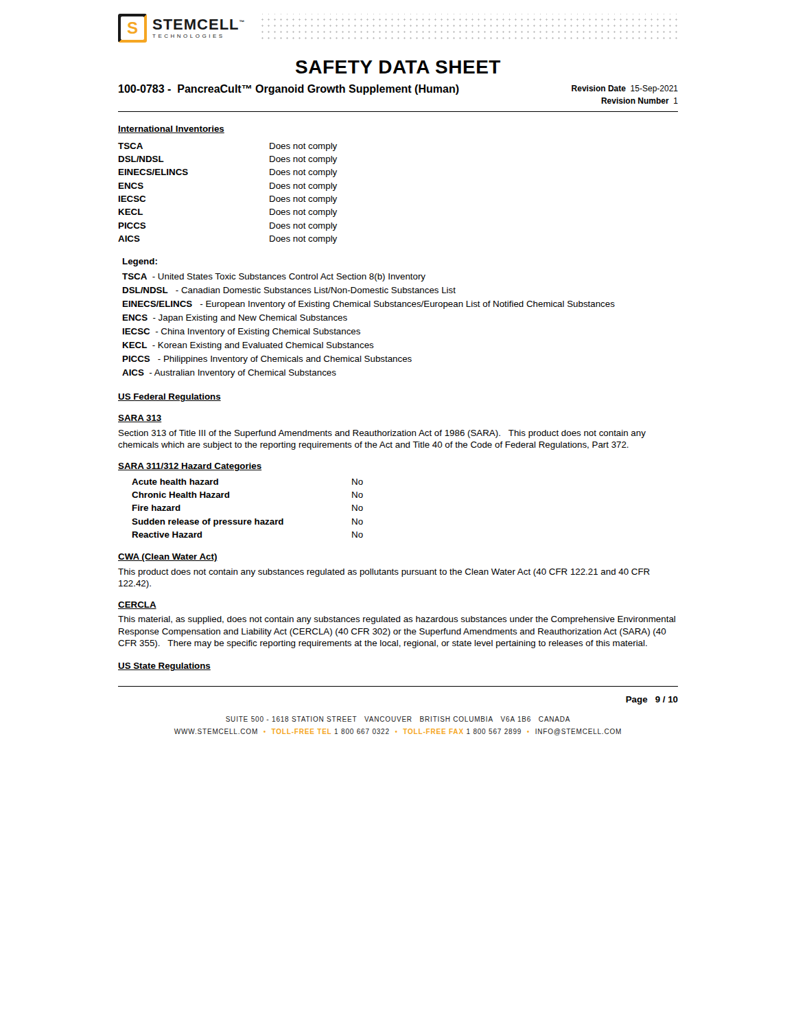STEMCELL™
TECHNOLOGIES
SAFETY DATA SHEET
100-0783 - PancreaCult™ Organoid Growth Supplement (Human)
Revision Date 15-Sep-2021
Revision Number 1
International Inventories
| TSCA | Does not comply |
| DSL/NDSL | Does not comply |
| EINECS/ELINCS | Does not comply |
| ENCS | Does not comply |
| IECSC | Does not comply |
| KECL | Does not comply |
| PICCS | Does not comply |
| AICS | Does not comply |
Legend:
TSCA - United States Toxic Substances Control Act Section 8(b) Inventory
DSL/NDSL - Canadian Domestic Substances List/Non-Domestic Substances List
EINECS/ELINCS - European Inventory of Existing Chemical Substances/European List of Notified Chemical Substances
ENCS - Japan Existing and New Chemical Substances
IECSC - China Inventory of Existing Chemical Substances
KECL - Korean Existing and Evaluated Chemical Substances
PICCS - Philippines Inventory of Chemicals and Chemical Substances
AICS - Australian Inventory of Chemical Substances
US Federal Regulations
SARA 313
Section 313 of Title III of the Superfund Amendments and Reauthorization Act of 1986 (SARA). This product does not contain any chemicals which are subject to the reporting requirements of the Act and Title 40 of the Code of Federal Regulations, Part 372.
SARA 311/312 Hazard Categories
| Acute health hazard | No |
| Chronic Health Hazard | No |
| Fire hazard | No |
| Sudden release of pressure hazard | No |
| Reactive Hazard | No |
CWA (Clean Water Act)
This product does not contain any substances regulated as pollutants pursuant to the Clean Water Act (40 CFR 122.21 and 40 CFR 122.42).
CERCLA
This material, as supplied, does not contain any substances regulated as hazardous substances under the Comprehensive Environmental Response Compensation and Liability Act (CERCLA) (40 CFR 302) or the Superfund Amendments and Reauthorization Act (SARA) (40 CFR 355). There may be specific reporting requirements at the local, regional, or state level pertaining to releases of this material.
US State Regulations
Page 9 / 10
SUITE 500 - 1618 STATION STREET VANCOUVER BRITISH COLUMBIA V6A 1B6 CANADA
WWW.STEMCELL.COM • TOLL-FREE TEL 1 800 667 0322 • TOLL-FREE FAX 1 800 567 2899 • INFO@STEMCELL.COM